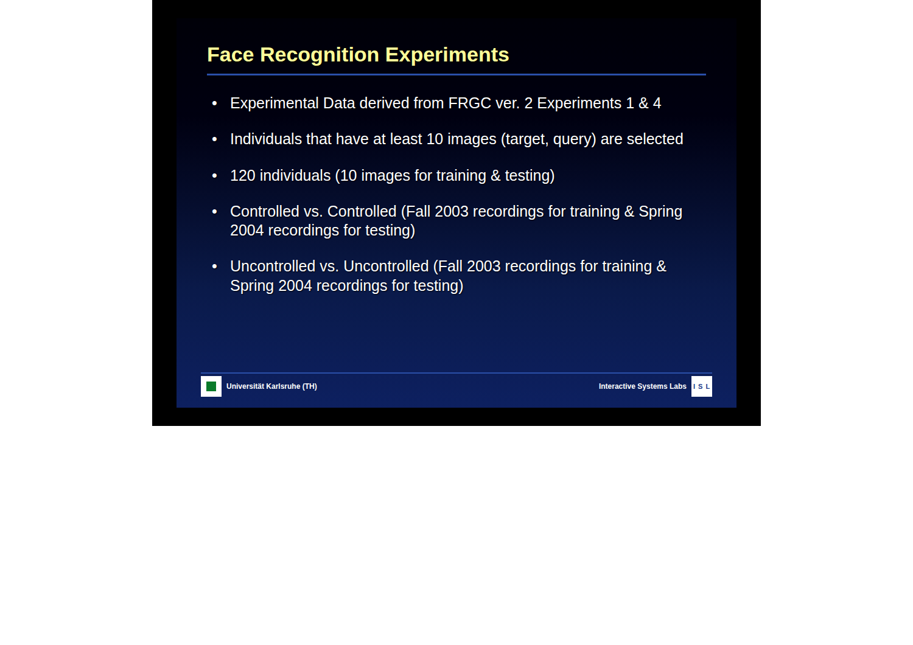Face Recognition Experiments
Experimental Data derived from FRGC ver. 2 Experiments 1 & 4
Individuals that have at least 10 images (target, query) are selected
120 individuals (10 images for training & testing)
Controlled vs. Controlled (Fall 2003 recordings for training & Spring 2004 recordings for testing)
Uncontrolled vs. Uncontrolled (Fall 2003 recordings for training & Spring 2004 recordings for testing)
Universität Karlsruhe (TH)
Interactive Systems Labs
I S L